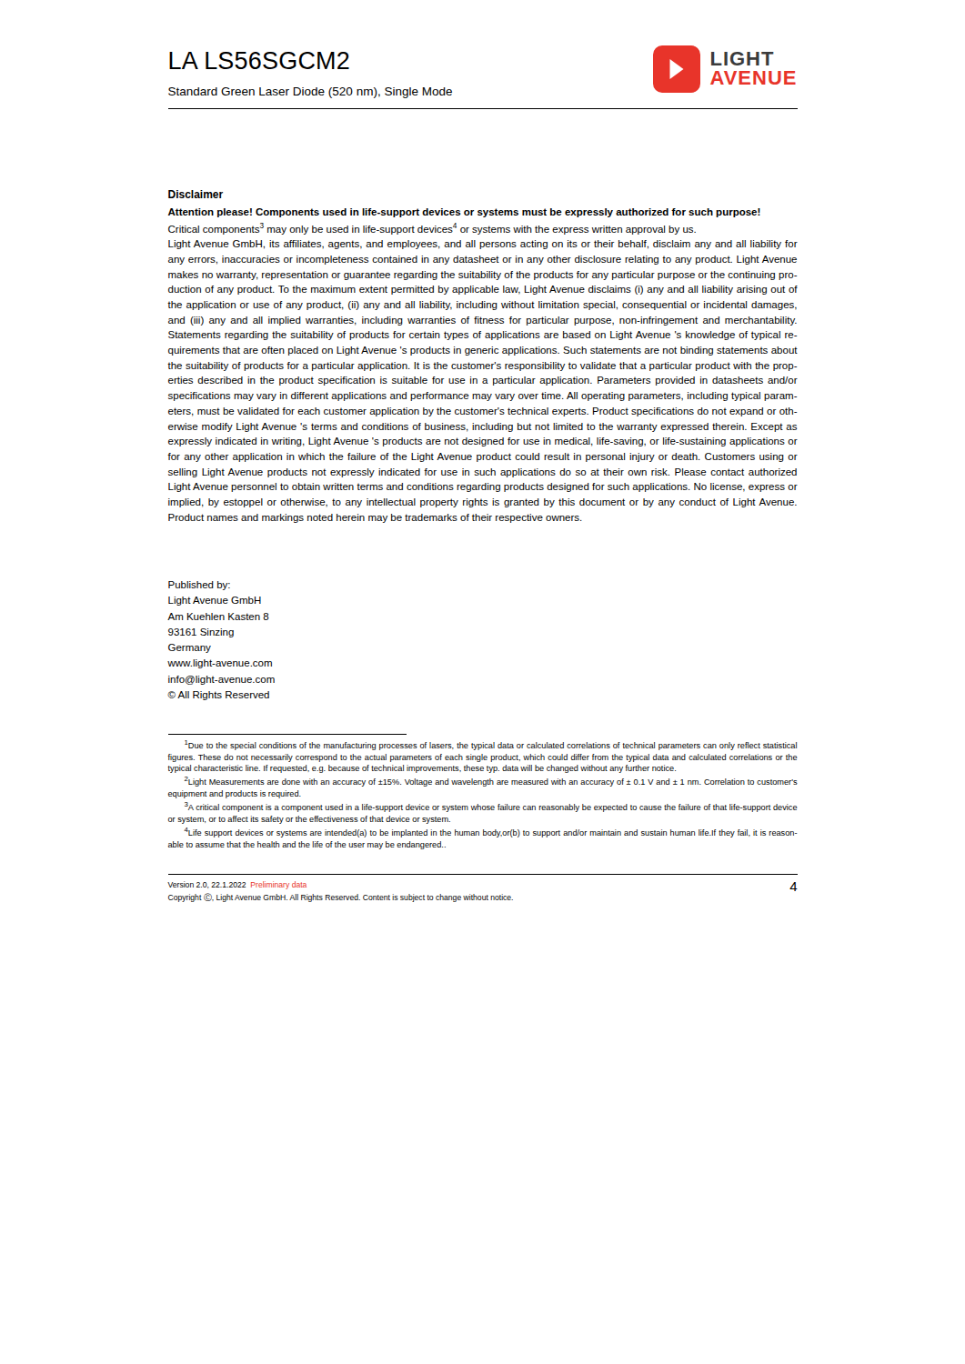LA LS56SGCM2
Standard Green Laser Diode (520 nm), Single Mode
LIGHT AVENUE
Disclaimer
Attention please! Components used in life-support devices or systems must be expressly authorized for such purpose!
Critical components3 may only be used in life-support devices4 or systems with the express written approval by us.
Light Avenue GmbH, its affiliates, agents, and employees, and all persons acting on its or their behalf, disclaim any and all liability for any errors, inaccuracies or incompleteness contained in any datasheet or in any other disclosure relating to any product. Light Avenue makes no warranty, representation or guarantee regarding the suitability of the products for any particular purpose or the continuing production of any product. To the maximum extent permitted by applicable law, Light Avenue disclaims (i) any and all liability arising out of the application or use of any product, (ii) any and all liability, including without limitation special, consequential or incidental damages, and (iii) any and all implied warranties, including warranties of fitness for particular purpose, non-infringement and merchantability. Statements regarding the suitability of products for certain types of applications are based on Light Avenue 's knowledge of typical requirements that are often placed on Light Avenue 's products in generic applications. Such statements are not binding statements about the suitability of products for a particular application. It is the customer's responsibility to validate that a particular product with the properties described in the product specification is suitable for use in a particular application. Parameters provided in datasheets and/or specifications may vary in different applications and performance may vary over time. All operating parameters, including typical parameters, must be validated for each customer application by the customer's technical experts. Product specifications do not expand or otherwise modify Light Avenue 's terms and conditions of business, including but not limited to the warranty expressed therein. Except as expressly indicated in writing, Light Avenue 's products are not designed for use in medical, life-saving, or life-sustaining applications or for any other application in which the failure of the Light Avenue product could result in personal injury or death. Customers using or selling Light Avenue products not expressly indicated for use in such applications do so at their own risk. Please contact authorized Light Avenue personnel to obtain written terms and conditions regarding products designed for such applications. No license, express or implied, by estoppel or otherwise, to any intellectual property rights is granted by this document or by any conduct of Light Avenue. Product names and markings noted herein may be trademarks of their respective owners.
Published by:
Light Avenue GmbH
Am Kuehlen Kasten 8
93161 Sinzing
Germany
www.light-avenue.com
info@light-avenue.com
© All Rights Reserved
1Due to the special conditions of the manufacturing processes of lasers, the typical data or calculated correlations of technical parameters can only reflect statistical figures. These do not necessarily correspond to the actual parameters of each single product, which could differ from the typical data and calculated correlations or the typical characteristic line. If requested, e.g. because of technical improvements, these typ. data will be changed without any further notice.
2Light Measurements are done with an accuracy of ±15%. Voltage and wavelength are measured with an accuracy of ± 0.1 V and ± 1 nm. Correlation to customer's equipment and products is required.
3A critical component is a component used in a life-support device or system whose failure can reasonably be expected to cause the failure of that life-support device or system, or to affect its safety or the effectiveness of that device or system.
4Life support devices or systems are intended(a) to be implanted in the human body,or(b) to support and/or maintain and sustain human life.If they fail, it is reasonable to assume that the health and the life of the user may be endangered..
4
Version 2.0, 22.1.2022 Preliminary data
Copyright Ⓒ, Light Avenue GmbH. All Rights Reserved. Content is subject to change without notice.